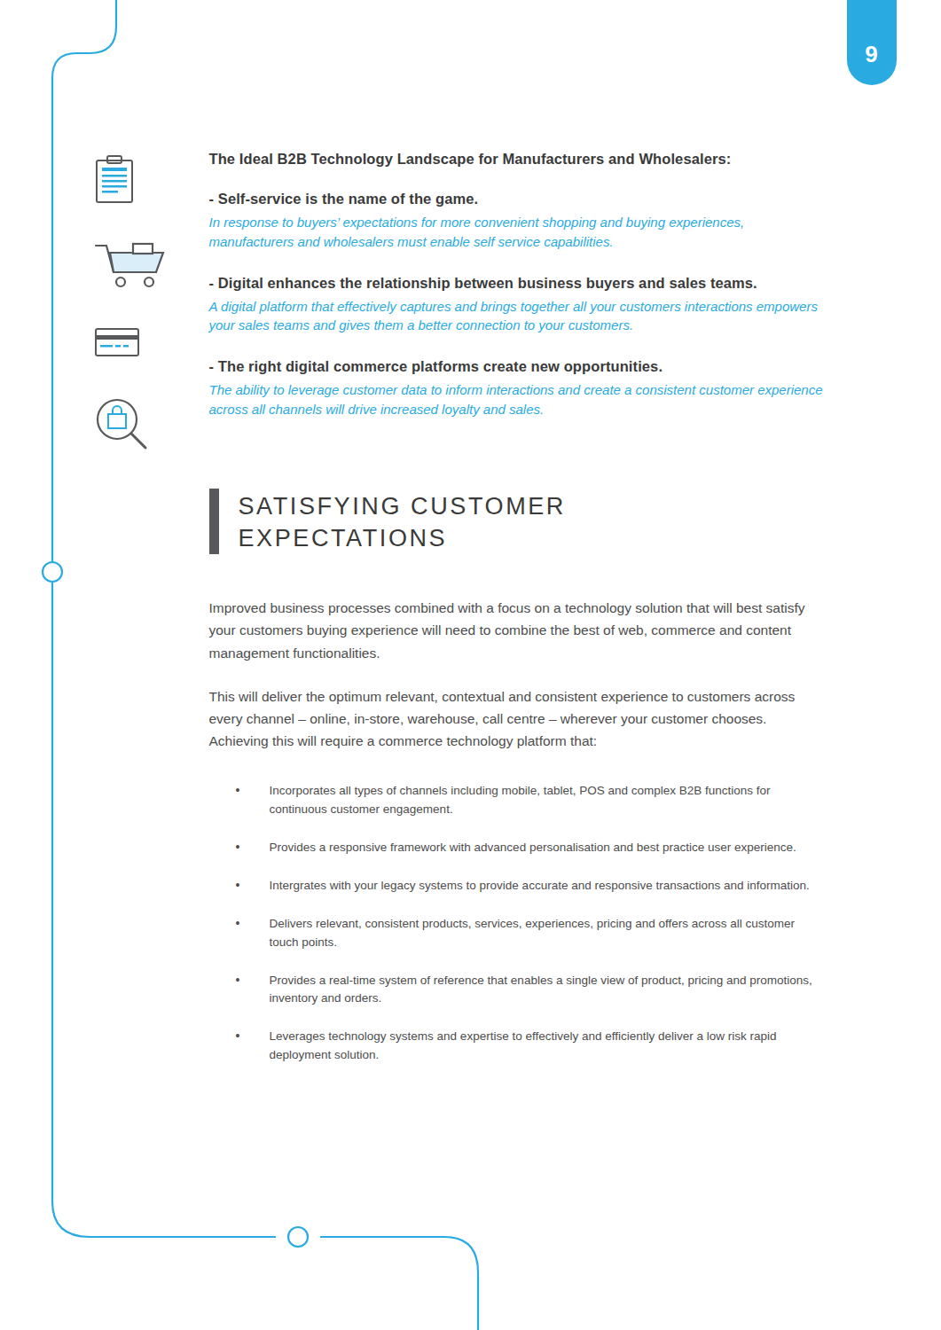9
The Ideal B2B Technology Landscape for Manufacturers and Wholesalers:
- Self-service is the name of the game.
In response to buyers’ expectations for more convenient shopping and buying experiences, manufacturers and wholesalers must enable self service capabilities.
- Digital enhances the relationship between business buyers and sales teams.
A digital platform that effectively captures and brings together all your customers interactions empowers your sales teams and gives them a better connection to your customers.
- The right digital commerce platforms create new opportunities.
The ability to leverage customer data to inform interactions and create a consistent customer experience across all channels will drive increased loyalty and sales.
SATISFYING CUSTOMER
EXPECTATIONS
Improved business processes combined with a focus on a technology solution that will best satisfy your customers buying experience will need to combine the best of web, commerce and content management functionalities.
This will deliver the optimum relevant, contextual and consistent experience to customers across every channel – online, in-store, warehouse, call centre – wherever your customer chooses. Achieving this will require a commerce technology platform that:
Incorporates all types of channels including mobile, tablet, POS and complex B2B functions for continuous customer engagement.
Provides a responsive framework with advanced personalisation and best practice user experience.
Intergrates with your legacy systems to provide accurate and responsive transactions and information.
Delivers relevant, consistent products, services, experiences, pricing and offers across all customer touch points.
Provides a real-time system of reference that enables a single view of product, pricing and promotions, inventory and orders.
Leverages technology systems and expertise to effectively and efficiently deliver a low risk rapid deployment solution.